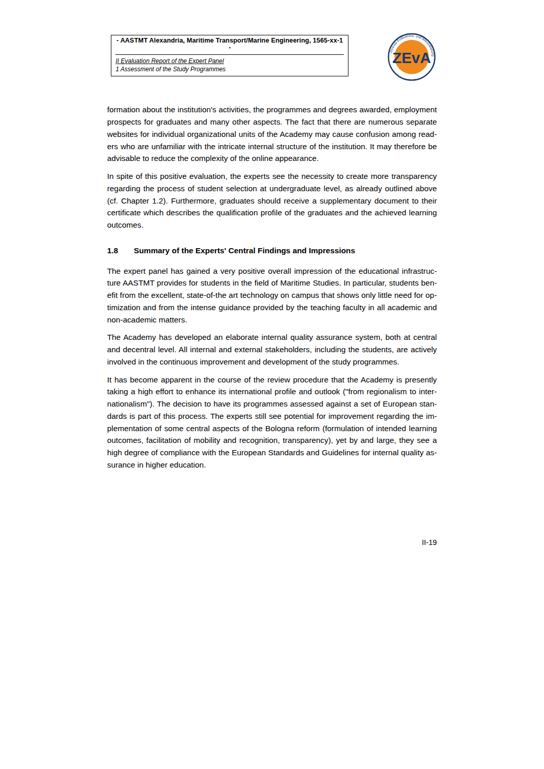- AASTMT Alexandria, Maritime Transport/Marine Engineering, 1565-xx-1 -
II Evaluation Report of the Expert Panel
1 Assessment of the Study Programmes
ZEvA Zentrale Evaluations- und Akkreditierungsagentur Hannover
formation about the institution's activities, the programmes and degrees awarded, employment prospects for graduates and many other aspects. The fact that there are numerous separate websites for individual organizational units of the Academy may cause confusion among readers who are unfamiliar with the intricate internal structure of the institution. It may therefore be advisable to reduce the complexity of the online appearance.
In spite of this positive evaluation, the experts see the necessity to create more transparency regarding the process of student selection at undergraduate level, as already outlined above (cf. Chapter 1.2). Furthermore, graduates should receive a supplementary document to their certificate which describes the qualification profile of the graduates and the achieved learning outcomes.
1.8 Summary of the Experts' Central Findings and Impressions
The expert panel has gained a very positive overall impression of the educational infrastructure AASTMT provides for students in the field of Maritime Studies. In particular, students benefit from the excellent, state-of-the art technology on campus that shows only little need for optimization and from the intense guidance provided by the teaching faculty in all academic and non-academic matters.
The Academy has developed an elaborate internal quality assurance system, both at central and decentral level. All internal and external stakeholders, including the students, are actively involved in the continuous improvement and development of the study programmes.
It has become apparent in the course of the review procedure that the Academy is presently taking a high effort to enhance its international profile and outlook ("from regionalism to internationalism"). The decision to have its programmes assessed against a set of European standards is part of this process. The experts still see potential for improvement regarding the implementation of some central aspects of the Bologna reform (formulation of intended learning outcomes, facilitation of mobility and recognition, transparency), yet by and large, they see a high degree of compliance with the European Standards and Guidelines for internal quality assurance in higher education.
II-19